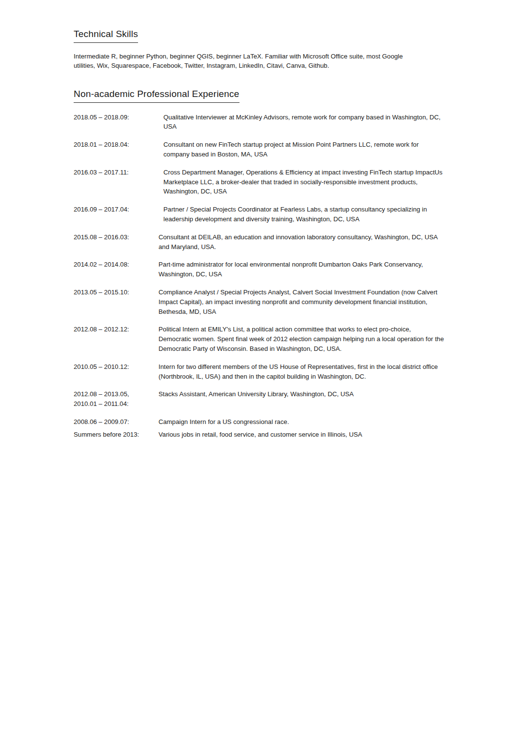Technical Skills
Intermediate R, beginner Python, beginner QGIS, beginner LaTeX. Familiar with Microsoft Office suite, most Google utilities, Wix, Squarespace, Facebook, Twitter, Instagram, LinkedIn, Citavi, Canva, Github.
Non-academic Professional Experience
| 2018.05 – 2018.09: | Qualitative Interviewer at McKinley Advisors, remote work for company based in Washington, DC, USA |
| 2018.01 – 2018.04: | Consultant on new FinTech startup project at Mission Point Partners LLC, remote work for company based in Boston, MA, USA |
| 2016.03 – 2017.11: | Cross Department Manager, Operations & Efficiency at impact investing FinTech startup ImpactUs Marketplace LLC, a broker-dealer that traded in socially-responsible investment products, Washington, DC, USA |
| 2016.09 – 2017.04: | Partner / Special Projects Coordinator at Fearless Labs, a startup consultancy specializing in leadership development and diversity training, Washington, DC, USA |
| 2015.08 – 2016.03: | Consultant at DEILAB, an education and innovation laboratory consultancy, Washington, DC, USA and Maryland, USA. |
| 2014.02 – 2014.08: | Part-time administrator for local environmental nonprofit Dumbarton Oaks Park Conservancy, Washington, DC, USA |
| 2013.05 – 2015.10: | Compliance Analyst / Special Projects Analyst, Calvert Social Investment Foundation (now Calvert Impact Capital), an impact investing nonprofit and community development financial institution, Bethesda, MD, USA |
| 2012.08 – 2012.12: | Political Intern at EMILY's List, a political action committee that works to elect pro-choice, Democratic women. Spent final week of 2012 election campaign helping run a local operation for the Democratic Party of Wisconsin. Based in Washington, DC, USA. |
| 2010.05 – 2010.12: | Intern for two different members of the US House of Representatives, first in the local district office (Northbrook, IL, USA) and then in the capitol building in Washington, DC. |
| 2012.08 – 2013.05, 2010.01 – 2011.04: | Stacks Assistant, American University Library, Washington, DC, USA |
| 2008.06 – 2009.07: | Campaign Intern for a US congressional race. |
| Summers before 2013: | Various jobs in retail, food service, and customer service in Illinois, USA |